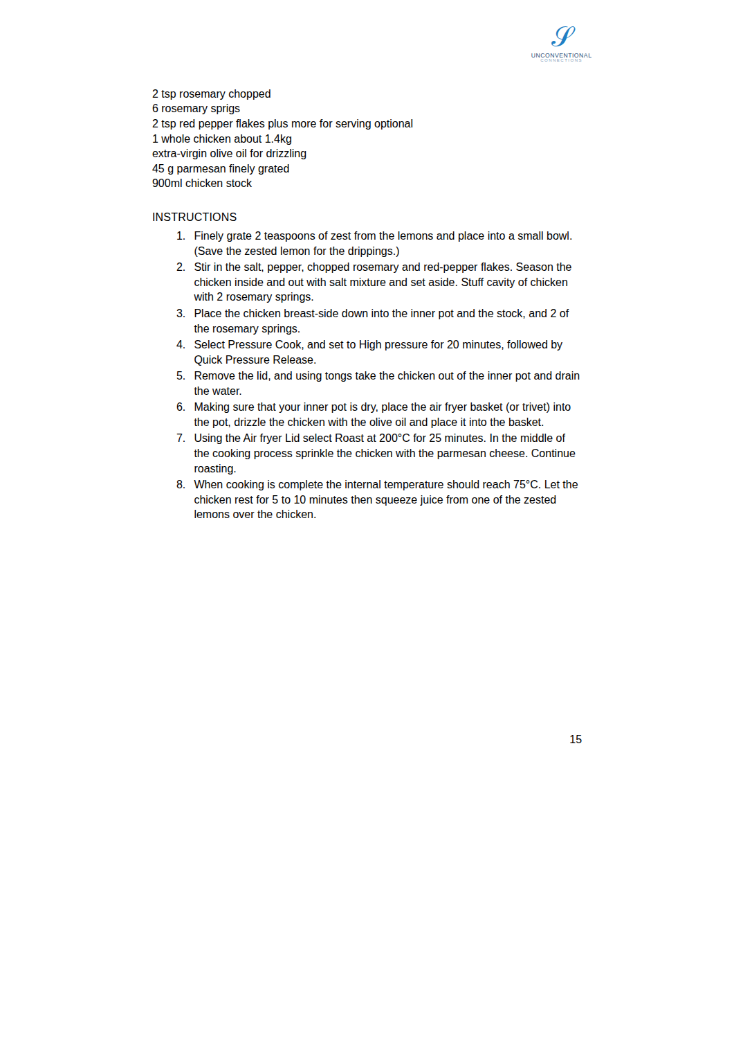𝒮 UNCONVENTIONAL CONNECTIONS
2 tsp rosemary chopped
6 rosemary sprigs
2 tsp red pepper flakes plus more for serving optional
1 whole chicken about 1.4kg
extra-virgin olive oil for drizzling
45 g parmesan finely grated
900ml chicken stock
INSTRUCTIONS
Finely grate 2 teaspoons of zest from the lemons and place into a small bowl. (Save the zested lemon for the drippings.)
Stir in the salt, pepper, chopped rosemary and red-pepper flakes. Season the chicken inside and out with salt mixture and set aside. Stuff cavity of chicken with 2 rosemary springs.
Place the chicken breast-side down into the inner pot and the stock, and 2 of the rosemary springs.
Select Pressure Cook, and set to High pressure for 20 minutes, followed by Quick Pressure Release.
Remove the lid, and using tongs take the chicken out of the inner pot and drain the water.
Making sure that your inner pot is dry, place the air fryer basket (or trivet) into the pot, drizzle the chicken with the olive oil and place it into the basket.
Using the Air fryer Lid select Roast at 200°C for 25 minutes. In the middle of the cooking process sprinkle the chicken with the parmesan cheese. Continue roasting.
When cooking is complete the internal temperature should reach 75°C. Let the chicken rest for 5 to 10 minutes then squeeze juice from one of the zested lemons over the chicken.
15